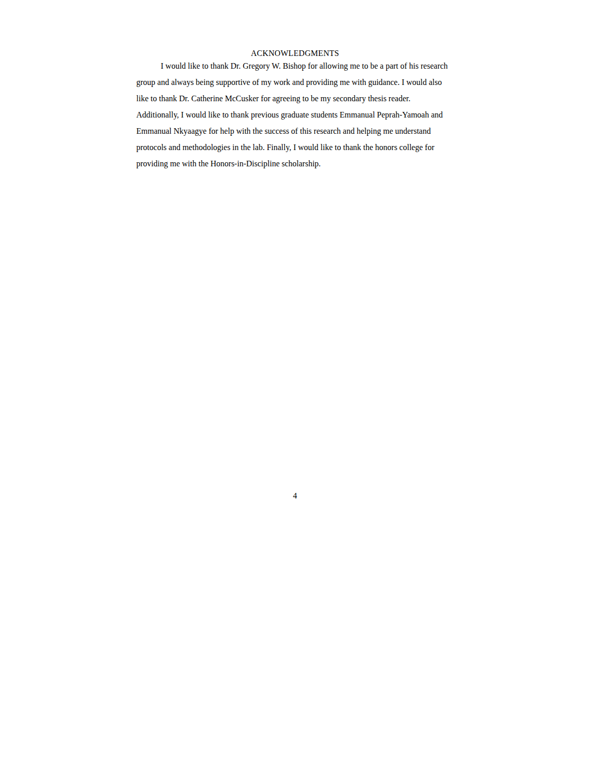ACKNOWLEDGMENTS
I would like to thank Dr. Gregory W. Bishop for allowing me to be a part of his research group and always being supportive of my work and providing me with guidance. I would also like to thank Dr. Catherine McCusker for agreeing to be my secondary thesis reader. Additionally, I would like to thank previous graduate students Emmanual Peprah-Yamoah and Emmanual Nkyaagye for help with the success of this research and helping me understand protocols and methodologies in the lab. Finally, I would like to thank the honors college for providing me with the Honors-in-Discipline scholarship.
4